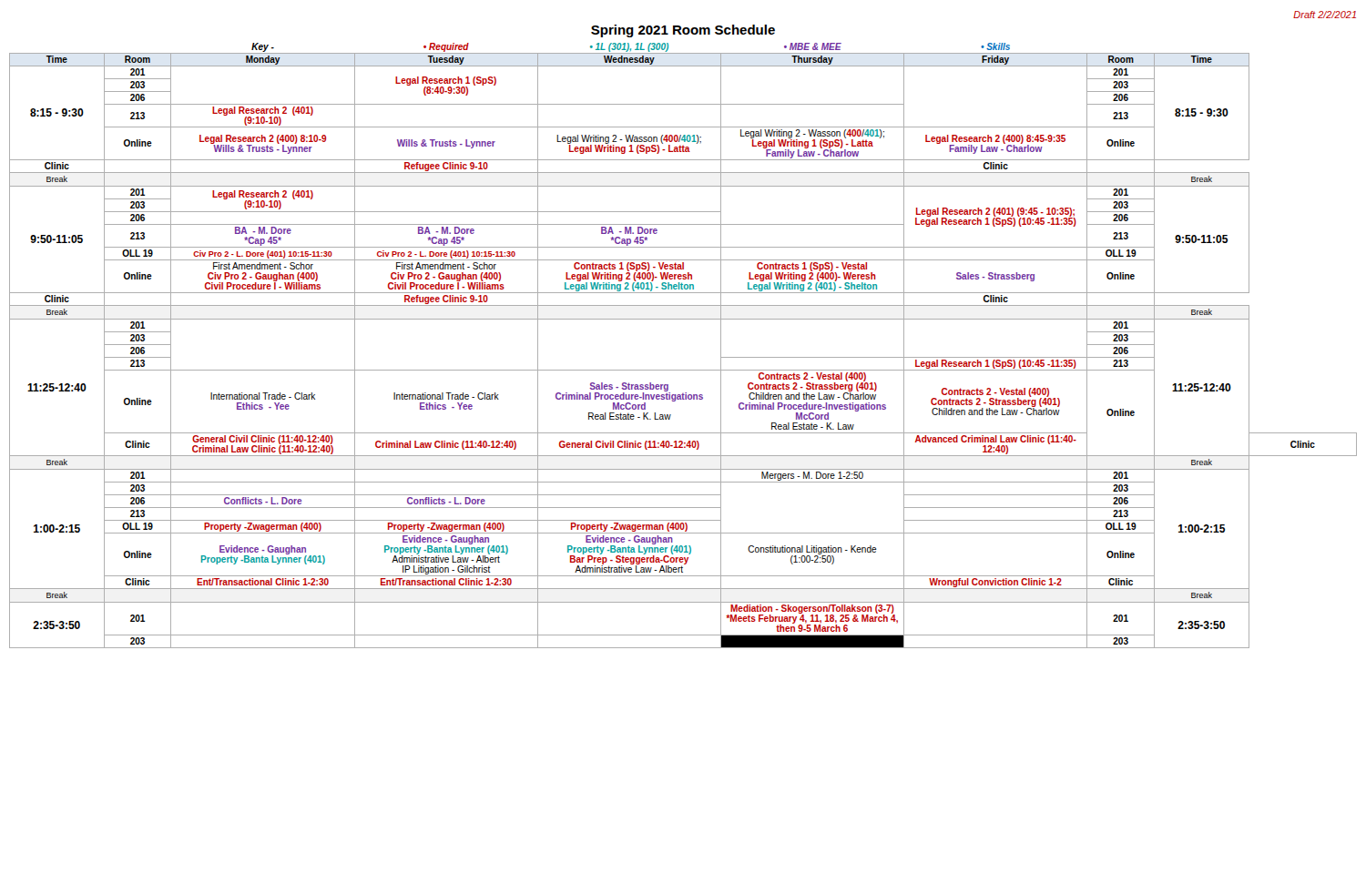Draft 2/2/2021
Spring 2021 Room Schedule
| | | Key - | • Required | • 1L (301), 1L (300) | • MBE & MEE | • Skills | | |
| Time | Room | Monday | Tuesday | Wednesday | Thursday | Friday | Room | Time |
| 8:15 - 9:30 | 201 | | Legal Research 1 (SpS) (8:40-9:30) | | | | 201 | 8:15 - 9:30 |
| 203 | 203 |
| 206 | 206 |
| 213 | Legal Research 2 (401) (9:10-10) | | | | 213 |
| Online | Legal Research 2 (400) 8:10-9 Wills & Trusts - Lynner | Wills & Trusts - Lynner | Legal Writing 2 - Wasson ( 400 / 401 ); Legal Writing 1 (SpS) - Latta | Legal Writing 2 - Wasson ( 400 / 401 ); Legal Writing 1 (SpS) - Latta Family Law - Charlow | Legal Research 2 (400) 8:45-9:35 Family Law - Charlow | Online |
| Clinic | | | Refugee Clinic 9-10 | | | Clinic | |
| Break | | | | | | | | Break |
| 9:50-11:05 | 201 | Legal Research 2 (401) (9:10-10) | | | | Legal Research 2 (401) (9:45 - 10:35); Legal Research 1 (SpS) (10:45 -11:35) | 201 | 9:50-11:05 |
| 203 | 203 |
| 206 | | | | 206 |
| 213 | BA - M. Dore *Cap 45* | BA - M. Dore *Cap 45* | BA - M. Dore *Cap 45* | | 213 |
| OLL 19 | Civ Pro 2 - L. Dore (401) 10:15-11:30 | Civ Pro 2 - L. Dore (401) 10:15-11:30 | | | | OLL 19 |
| Online | First Amendment - Schor Civ Pro 2 - Gaughan (400) Civil Procedure I - Williams | First Amendment - Schor Civ Pro 2 - Gaughan (400) Civil Procedure I - Williams | Contracts 1 (SpS) - Vestal Legal Writing 2 (400)- Weresh Legal Writing 2 (401) - Shelton | Contracts 1 (SpS) - Vestal Legal Writing 2 (400)- Weresh Legal Writing 2 (401) - Shelton | Sales - Strassberg | Online |
| Clinic | | | Refugee Clinic 9-10 | | | Clinic | |
| Break | | | | | | | | Break |
| 11:25-12:40 | 201 | | | | | | 201 | 11:25-12:40 |
| 203 | 203 |
| 206 | 206 |
| 213 | | Legal Research 1 (SpS) (10:45 -11:35) | 213 |
| Online | International Trade - Clark Ethics - Yee | International Trade - Clark Ethics - Yee | Sales - Strassberg Criminal Procedure-Investigations McCord Real Estate - K. Law | Contracts 2 - Vestal (400) Contracts 2 - Strassberg (401) Children and the Law - Charlow Criminal Procedure-Investigations McCord Real Estate - K. Law | Contracts 2 - Vestal (400) Contracts 2 - Strassberg (401) Children and the Law - Charlow | Online |
| Clinic | General Civil Clinic (11:40-12:40) Criminal Law Clinic (11:40-12:40) | Criminal Law Clinic (11:40-12:40) | General Civil Clinic (11:40-12:40) | | Advanced Criminal Law Clinic (11:40-12:40) | Clinic |
| Break | | | | | | | | Break |
| 1:00-2:15 | 201 | | | | Mergers - M. Dore 1-2:50 | | 201 | 1:00-2:15 |
| 203 | | | | | | 203 |
| 206 | Conflicts - L. Dore | Conflicts - L. Dore | | | 206 |
| 213 | | | | | 213 |
| OLL 19 | Property -Zwagerman (400) | Property -Zwagerman (400) | Property -Zwagerman (400) | | OLL 19 |
| Online | Evidence - Gaughan Property -Banta Lynner (401) | Evidence - Gaughan Property -Banta Lynner (401) Administrative Law - Albert IP Litigation - Gilchrist | Evidence - Gaughan Property -Banta Lynner (401) Bar Prep - Steggerda-Corey Administrative Law - Albert | Constitutional Litigation - Kende (1:00-2:50) | | Online |
| Clinic | Ent/Transactional Clinic 1-2:30 | Ent/Transactional Clinic 1-2:30 | | | Wrongful Conviction Clinic 1-2 | Clinic |
| Break | | | | | | | | Break |
| 2:35-3:50 | 201 | | | | Mediation - Skogerson/Tollakson (3-7) *Meets February 4, 11, 18, 25 & March 4, then 9-5 March 6 | | 201 | 2:35-3:50 |
| 203 | | | | | | 203 |